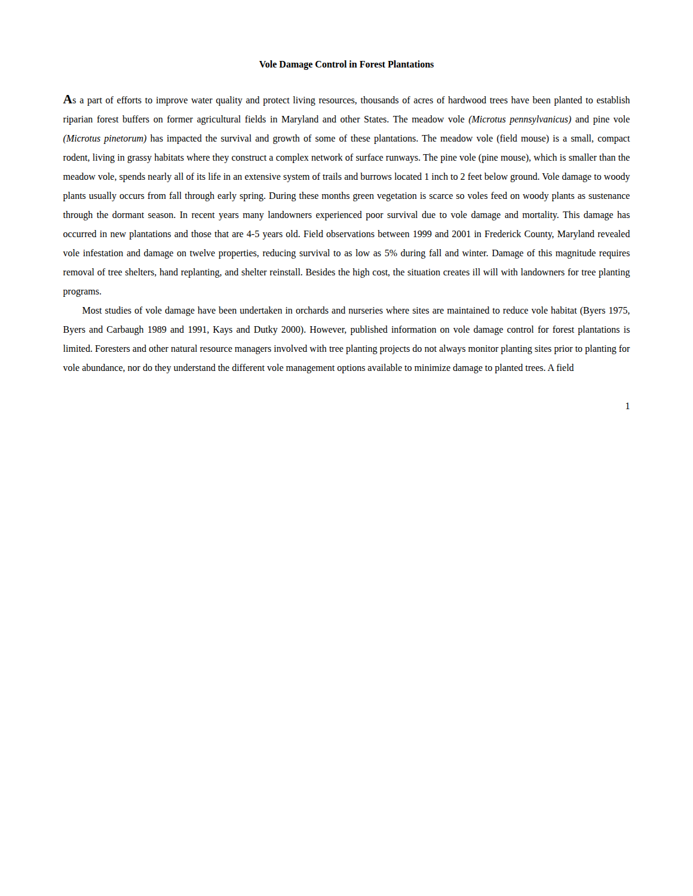Vole Damage Control in Forest Plantations
As a part of efforts to improve water quality and protect living resources, thousands of acres of hardwood trees have been planted to establish riparian forest buffers on former agricultural fields in Maryland and other States. The meadow vole (Microtus pennsylvanicus) and pine vole (Microtus pinetorum) has impacted the survival and growth of some of these plantations. The meadow vole (field mouse) is a small, compact rodent, living in grassy habitats where they construct a complex network of surface runways. The pine vole (pine mouse), which is smaller than the meadow vole, spends nearly all of its life in an extensive system of trails and burrows located 1 inch to 2 feet below ground. Vole damage to woody plants usually occurs from fall through early spring. During these months green vegetation is scarce so voles feed on woody plants as sustenance through the dormant season. In recent years many landowners experienced poor survival due to vole damage and mortality. This damage has occurred in new plantations and those that are 4-5 years old. Field observations between 1999 and 2001 in Frederick County, Maryland revealed vole infestation and damage on twelve properties, reducing survival to as low as 5% during fall and winter. Damage of this magnitude requires removal of tree shelters, hand replanting, and shelter reinstall. Besides the high cost, the situation creates ill will with landowners for tree planting programs.
Most studies of vole damage have been undertaken in orchards and nurseries where sites are maintained to reduce vole habitat (Byers 1975, Byers and Carbaugh 1989 and 1991, Kays and Dutky 2000). However, published information on vole damage control for forest plantations is limited. Foresters and other natural resource managers involved with tree planting projects do not always monitor planting sites prior to planting for vole abundance, nor do they understand the different vole management options available to minimize damage to planted trees. A field
1